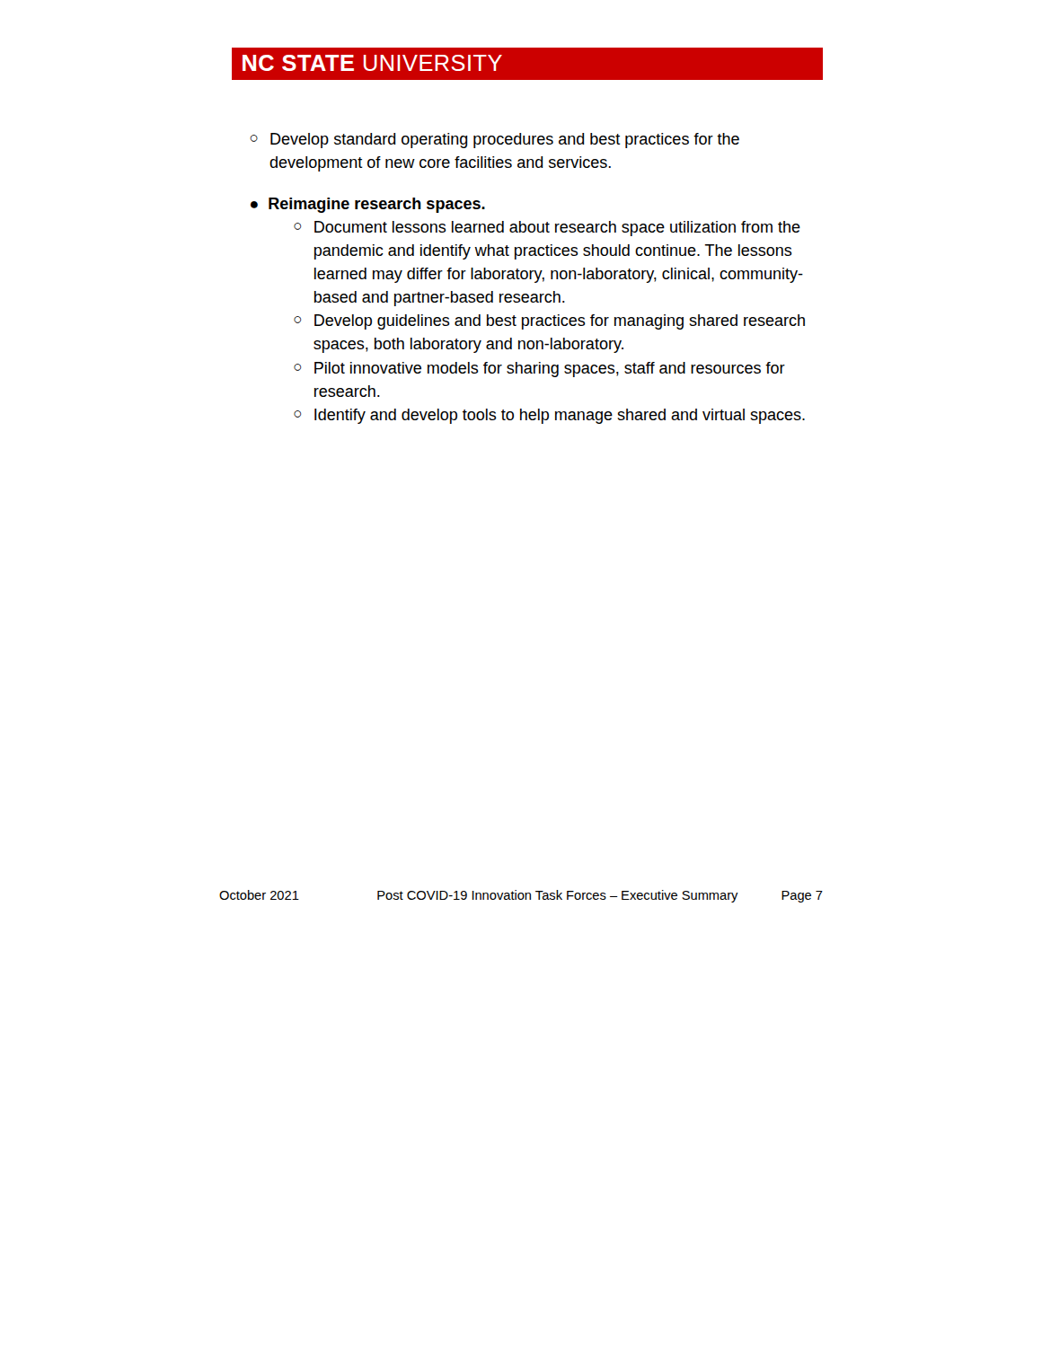NC STATE UNIVERSITY
○Develop standard operating procedures and best practices for the development of new core facilities and services.
●Reimagine research spaces.
○Document lessons learned about research space utilization from the pandemic and identify what practices should continue. The lessons learned may differ for laboratory, non-laboratory, clinical, community-based and partner-based research.
○Develop guidelines and best practices for managing shared research spaces, both laboratory and non-laboratory.
○Pilot innovative models for sharing spaces, staff and resources for research.
○Identify and develop tools to help manage shared and virtual spaces.
October 2021
Post COVID-19 Innovation Task Forces – Executive Summary
Page 7